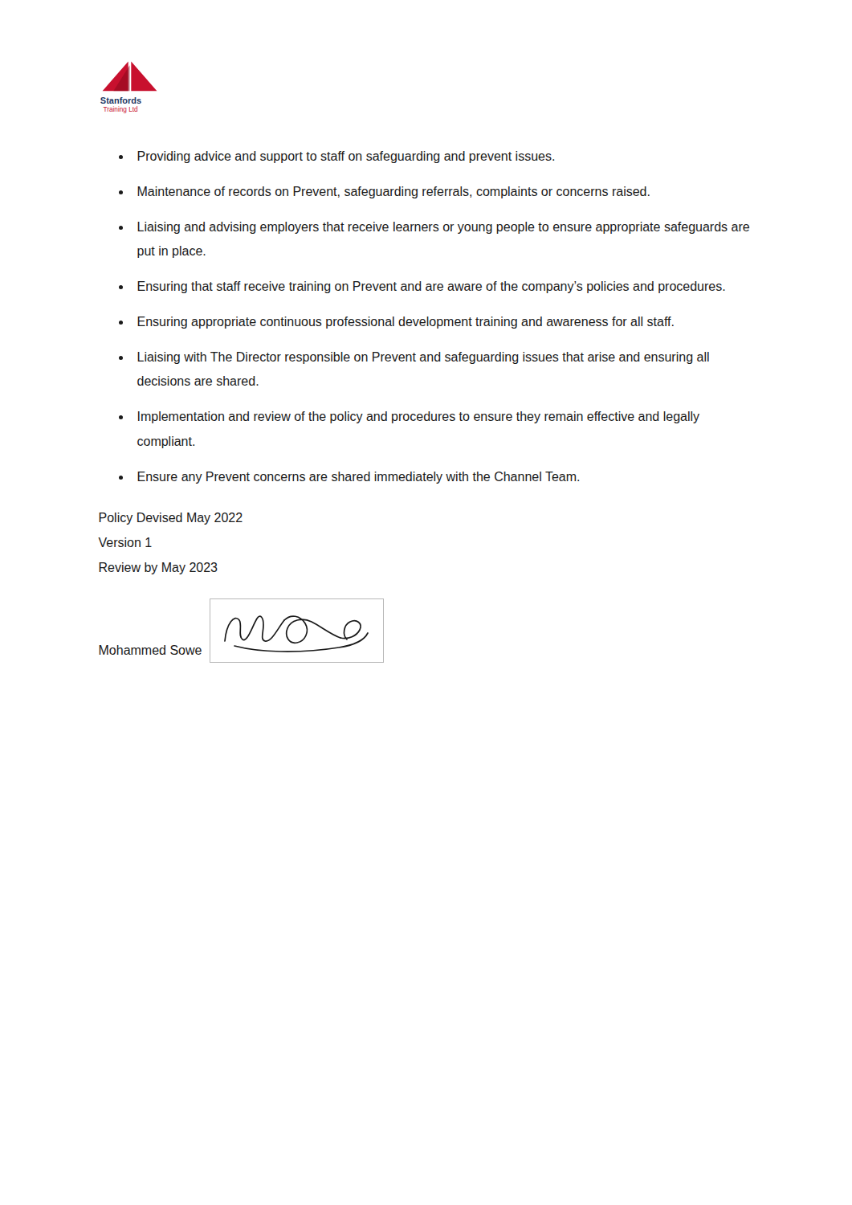Stanfords Training Ltd
Providing advice and support to staff on safeguarding and prevent issues.
Maintenance of records on Prevent, safeguarding referrals, complaints or concerns raised.
Liaising and advising employers that receive learners or young people to ensure appropriate safeguards are put in place.
Ensuring that staff receive training on Prevent and are aware of the company’s policies and procedures.
Ensuring appropriate continuous professional development training and awareness for all staff.
Liaising with The Director responsible on Prevent and safeguarding issues that arise and ensuring all decisions are shared.
Implementation and review of the policy and procedures to ensure they remain effective and legally compliant.
Ensure any Prevent concerns are shared immediately with the Channel Team.
Policy Devised May 2022
Version 1
Review by May 2023
Mohammed Sowe